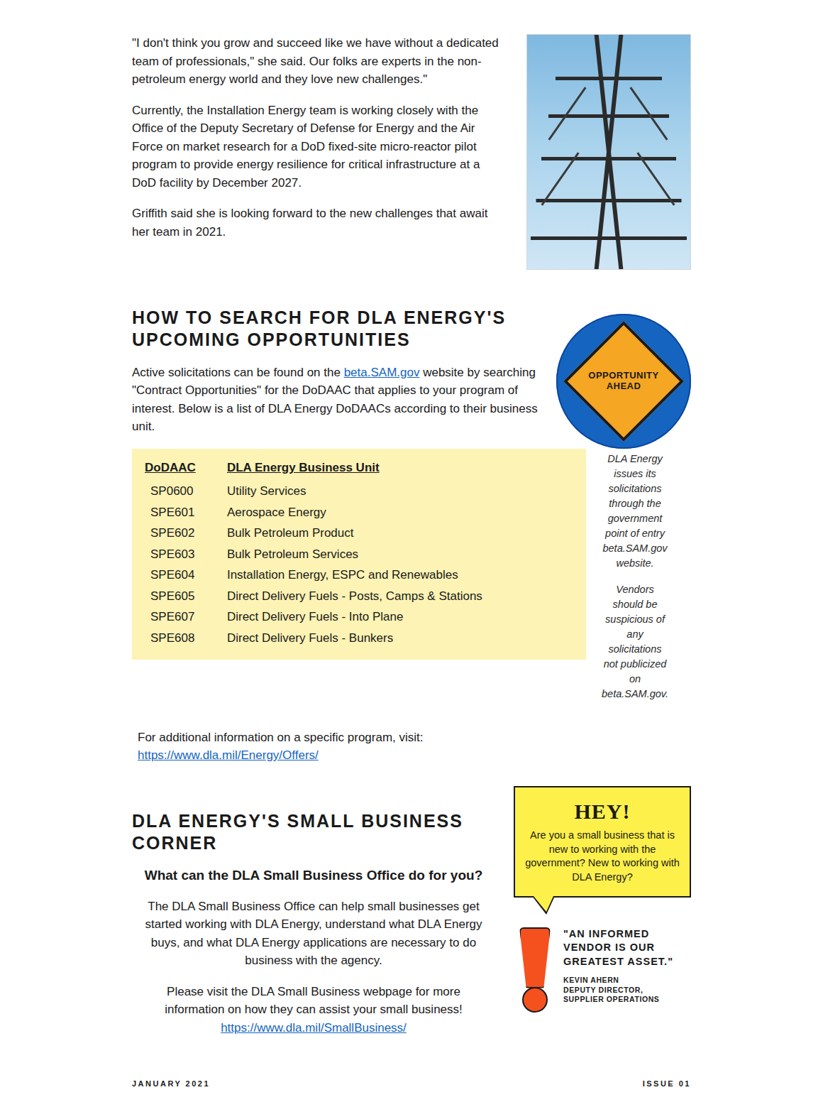"I don't think you grow and succeed like we have without a dedicated team of professionals," she said. Our folks are experts in the non-petroleum energy world and they love new challenges."
Currently, the Installation Energy team is working closely with the Office of the Deputy Secretary of Defense for Energy and the Air Force on market research for a DoD fixed-site micro-reactor pilot program to provide energy resilience for critical infrastructure at a DoD facility by December 2027.
Griffith said she is looking forward to the new challenges that await her team in 2021.
OPPORTUNITY
AHEAD
How to search for DLA Energy's upcoming opportunities
Active solicitations can be found on the beta.SAM.gov website by searching "Contract Opportunities" for the DoDAAC that applies to your program of interest. Below is a list of DLA Energy DoDAACs according to their business unit.
| DoDAAC | DLA Energy Business Unit |
| --- | --- |
| SP0600 | Utility Services |
| SPE601 | Aerospace Energy |
| SPE602 | Bulk Petroleum Product |
| SPE603 | Bulk Petroleum Services |
| SPE604 | Installation Energy, ESPC and Renewables |
| SPE605 | Direct Delivery Fuels - Posts, Camps & Stations |
| SPE607 | Direct Delivery Fuels - Into Plane |
| SPE608 | Direct Delivery Fuels - Bunkers |
DLA Energy issues its solicitations through the government point of entry beta.SAM.gov website.
Vendors should be suspicious of any solicitations not publicized on beta.SAM.gov.
For additional information on a specific program, visit:
https://www.dla.mil/Energy/Offers/
HEY! Are you a small business that is new to working with the government? New to working with DLA Energy?
"An informed vendor is our greatest asset."
Kevin Ahern
Deputy Director,
Supplier Operations
DLA Energy's Small Business Corner
What can the DLA Small Business Office do for you?
The DLA Small Business Office can help small businesses get started working with DLA Energy, understand what DLA Energy buys, and what DLA Energy applications are necessary to do business with the agency.
Please visit the DLA Small Business webpage for more information on how they can assist your small business!
https://www.dla.mil/SmallBusiness/
January 2021 Issue 01